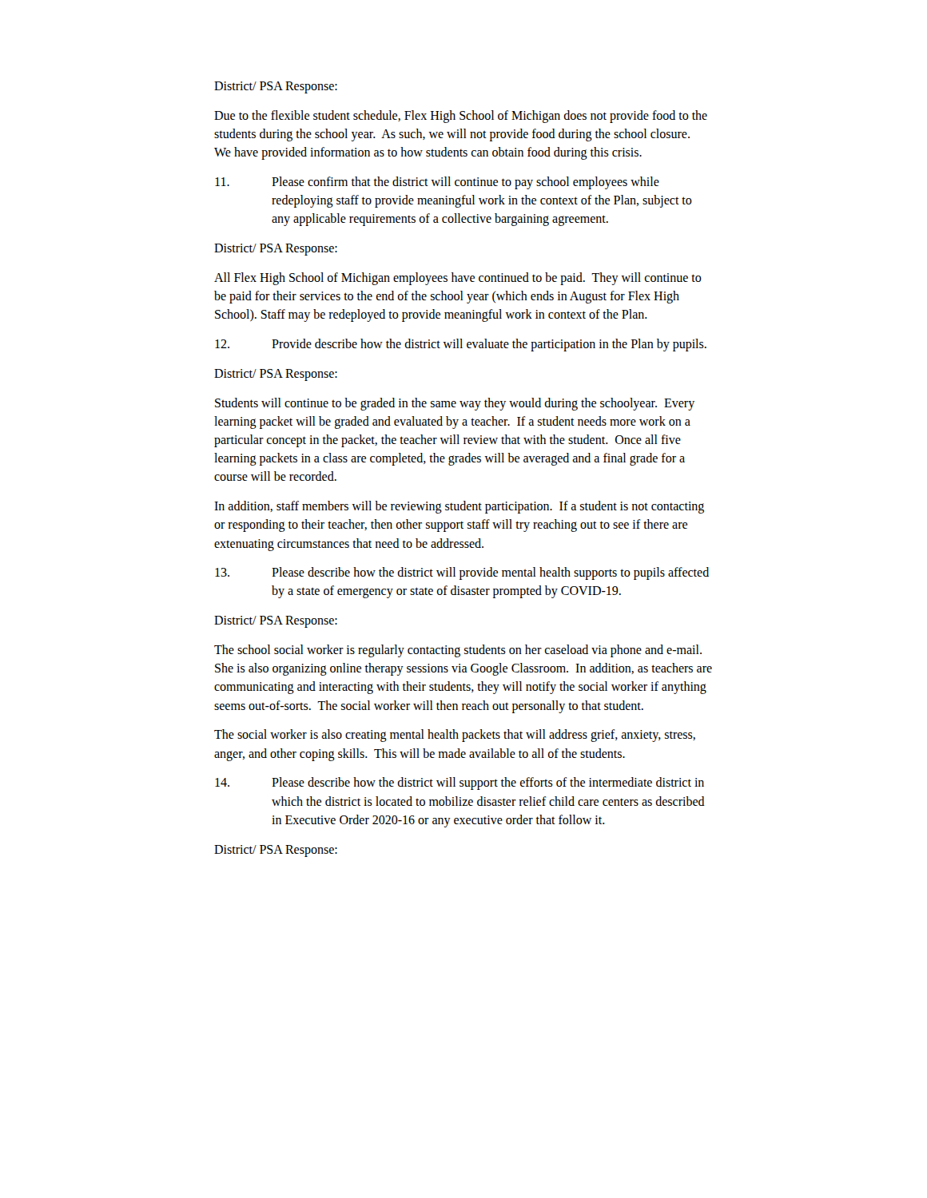District/ PSA Response:
Due to the flexible student schedule, Flex High School of Michigan does not provide food to the students during the school year. As such, we will not provide food during the school closure. We have provided information as to how students can obtain food during this crisis.
11.
Please confirm that the district will continue to pay school employees while redeploying staff to provide meaningful work in the context of the Plan, subject to any applicable requirements of a collective bargaining agreement.
District/ PSA Response:
All Flex High School of Michigan employees have continued to be paid. They will continue to be paid for their services to the end of the school year (which ends in August for Flex High School). Staff may be redeployed to provide meaningful work in context of the Plan.
12.
Provide describe how the district will evaluate the participation in the Plan by pupils.
District/ PSA Response:
Students will continue to be graded in the same way they would during the schoolyear. Every learning packet will be graded and evaluated by a teacher. If a student needs more work on a particular concept in the packet, the teacher will review that with the student. Once all five learning packets in a class are completed, the grades will be averaged and a final grade for a course will be recorded.
In addition, staff members will be reviewing student participation. If a student is not contacting or responding to their teacher, then other support staff will try reaching out to see if there are extenuating circumstances that need to be addressed.
13.
Please describe how the district will provide mental health supports to pupils affected by a state of emergency or state of disaster prompted by COVID-19.
District/ PSA Response:
The school social worker is regularly contacting students on her caseload via phone and e-mail. She is also organizing online therapy sessions via Google Classroom. In addition, as teachers are communicating and interacting with their students, they will notify the social worker if anything seems out-of-sorts. The social worker will then reach out personally to that student.
The social worker is also creating mental health packets that will address grief, anxiety, stress, anger, and other coping skills. This will be made available to all of the students.
14.
Please describe how the district will support the efforts of the intermediate district in which the district is located to mobilize disaster relief child care centers as described in Executive Order 2020-16 or any executive order that follow it.
District/ PSA Response: